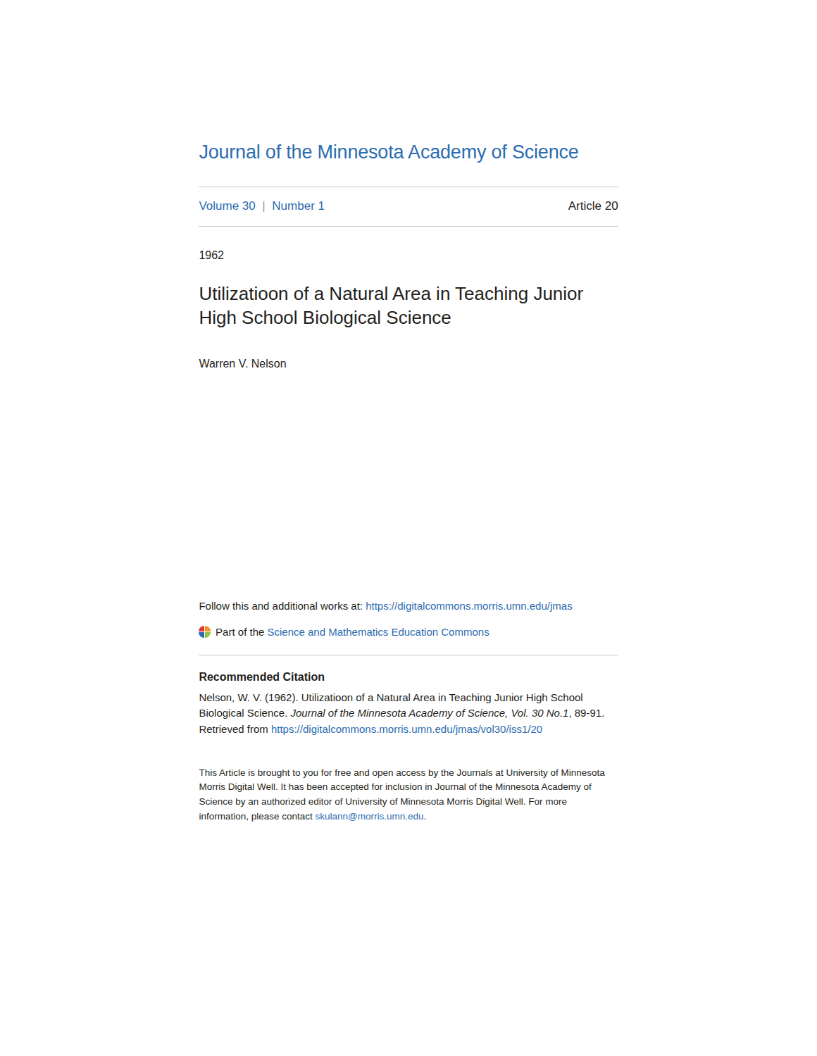Journal of the Minnesota Academy of Science
Volume 30|Number 1
Article 20
1962
Utilizatioon of a Natural Area in Teaching Junior High School Biological Science
Warren V. Nelson
Follow this and additional works at: https://digitalcommons.morris.umn.edu/jmas
Part of the Science and Mathematics Education Commons
Recommended Citation
Nelson, W. V. (1962). Utilizatioon of a Natural Area in Teaching Junior High School Biological Science. Journal of the Minnesota Academy of Science, Vol. 30 No.1, 89-91.
Retrieved from https://digitalcommons.morris.umn.edu/jmas/vol30/iss1/20
This Article is brought to you for free and open access by the Journals at University of Minnesota Morris Digital Well. It has been accepted for inclusion in Journal of the Minnesota Academy of Science by an authorized editor of University of Minnesota Morris Digital Well. For more information, please contact skulann@morris.umn.edu.